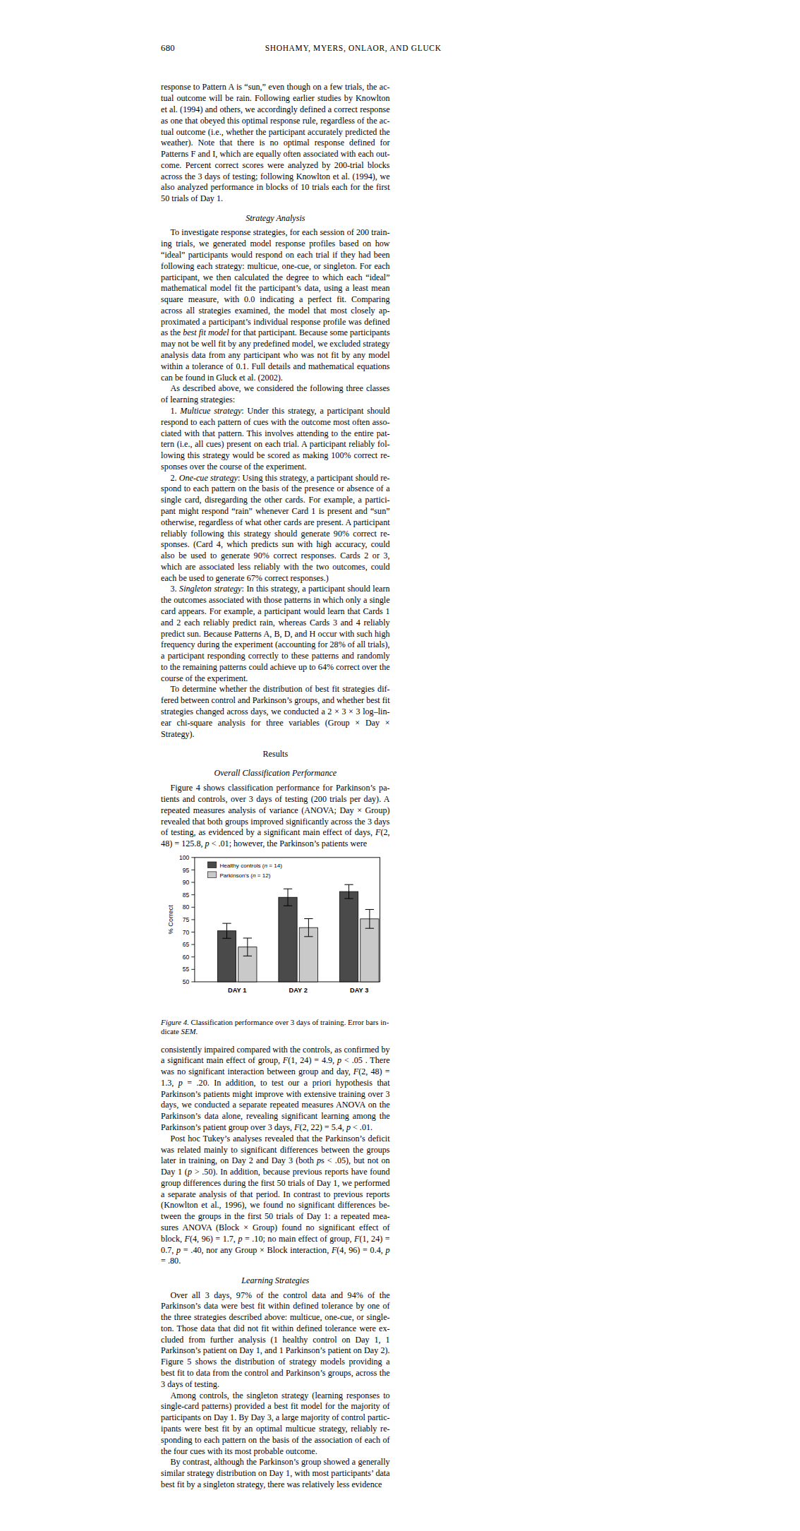680 Shohamy, Myers, Onlaor, and Gluck
response to Pattern A is “sun,” even though on a few trials, the actual outcome will be rain. Following earlier studies by Knowlton et al. (1994) and others, we accordingly defined a correct response as one that obeyed this optimal response rule, regardless of the actual outcome (i.e., whether the participant accurately predicted the weather). Note that there is no optimal response defined for Patterns F and I, which are equally often associated with each outcome. Percent correct scores were analyzed by 200-trial blocks across the 3 days of testing; following Knowlton et al. (1994), we also analyzed performance in blocks of 10 trials each for the first 50 trials of Day 1.
Strategy Analysis
To investigate response strategies, for each session of 200 training trials, we generated model response profiles based on how “ideal” participants would respond on each trial if they had been following each strategy: multicue, one-cue, or singleton. For each participant, we then calculated the degree to which each “ideal” mathematical model fit the participant’s data, using a least mean square measure, with 0.0 indicating a perfect fit. Comparing across all strategies examined, the model that most closely approximated a participant’s individual response profile was defined as the best fit model for that participant. Because some participants may not be well fit by any predefined model, we excluded strategy analysis data from any participant who was not fit by any model within a tolerance of 0.1. Full details and mathematical equations can be found in Gluck et al. (2002).
As described above, we considered the following three classes of learning strategies:
1. Multicue strategy: Under this strategy, a participant should respond to each pattern of cues with the outcome most often associated with that pattern. This involves attending to the entire pattern (i.e., all cues) present on each trial. A participant reliably following this strategy would be scored as making 100% correct responses over the course of the experiment.
2. One-cue strategy: Using this strategy, a participant should respond to each pattern on the basis of the presence or absence of a single card, disregarding the other cards. For example, a participant might respond “rain” whenever Card 1 is present and “sun” otherwise, regardless of what other cards are present. A participant reliably following this strategy should generate 90% correct responses. (Card 4, which predicts sun with high accuracy, could also be used to generate 90% correct responses. Cards 2 or 3, which are associated less reliably with the two outcomes, could each be used to generate 67% correct responses.)
3. Singleton strategy: In this strategy, a participant should learn the outcomes associated with those patterns in which only a single card appears. For example, a participant would learn that Cards 1 and 2 each reliably predict rain, whereas Cards 3 and 4 reliably predict sun. Because Patterns A, B, D, and H occur with such high frequency during the experiment (accounting for 28% of all trials), a participant responding correctly to these patterns and randomly to the remaining patterns could achieve up to 64% correct over the course of the experiment.
To determine whether the distribution of best fit strategies differed between control and Parkinson’s groups, and whether best fit strategies changed across days, we conducted a 2 × 3 × 3 log–linear chi-square analysis for three variables (Group × Day × Strategy).
Results
Overall Classification Performance
Figure 4 shows classification performance for Parkinson’s patients and controls, over 3 days of testing (200 trials per day). A repeated measures analysis of variance (ANOVA; Day × Group) revealed that both groups improved significantly across the 3 days of testing, as evidenced by a significant main effect of days, F(2, 48) = 125.8, p < .01; however, the Parkinson’s patients were
100 95 90 85 80 75 70 65 60 55 50 % Correct Healthy controls (n = 14) Parkinson's (n = 12) DAY 1 DAY 2 DAY 3
Figure 4. Classification performance over 3 days of training. Error bars indicate SEM.
consistently impaired compared with the controls, as confirmed by a significant main effect of group, F(1, 24) = 4.9, p < .05 . There was no significant interaction between group and day, F(2, 48) = 1.3, p = .20. In addition, to test our a priori hypothesis that Parkinson’s patients might improve with extensive training over 3 days, we conducted a separate repeated measures ANOVA on the Parkinson’s data alone, revealing significant learning among the Parkinson’s patient group over 3 days, F(2, 22) = 5.4, p < .01.
Post hoc Tukey’s analyses revealed that the Parkinson’s deficit was related mainly to significant differences between the groups later in training, on Day 2 and Day 3 (both ps < .05), but not on Day 1 (p > .50). In addition, because previous reports have found group differences during the first 50 trials of Day 1, we performed a separate analysis of that period. In contrast to previous reports (Knowlton et al., 1996), we found no significant differences between the groups in the first 50 trials of Day 1: a repeated measures ANOVA (Block × Group) found no significant effect of block, F(4, 96) = 1.7, p = .10; no main effect of group, F(1, 24) = 0.7, p = .40, nor any Group × Block interaction, F(4, 96) = 0.4, p = .80.
Learning Strategies
Over all 3 days, 97% of the control data and 94% of the Parkinson’s data were best fit within defined tolerance by one of the three strategies described above: multicue, one-cue, or singleton. Those data that did not fit within defined tolerance were excluded from further analysis (1 healthy control on Day 1, 1 Parkinson’s patient on Day 1, and 1 Parkinson’s patient on Day 2). Figure 5 shows the distribution of strategy models providing a best fit to data from the control and Parkinson’s groups, across the 3 days of testing.
Among controls, the singleton strategy (learning responses to single-card patterns) provided a best fit model for the majority of participants on Day 1. By Day 3, a large majority of control participants were best fit by an optimal multicue strategy, reliably responding to each pattern on the basis of the association of each of the four cues with its most probable outcome.
By contrast, although the Parkinson’s group showed a generally similar strategy distribution on Day 1, with most participants’ data best fit by a singleton strategy, there was relatively less evidence